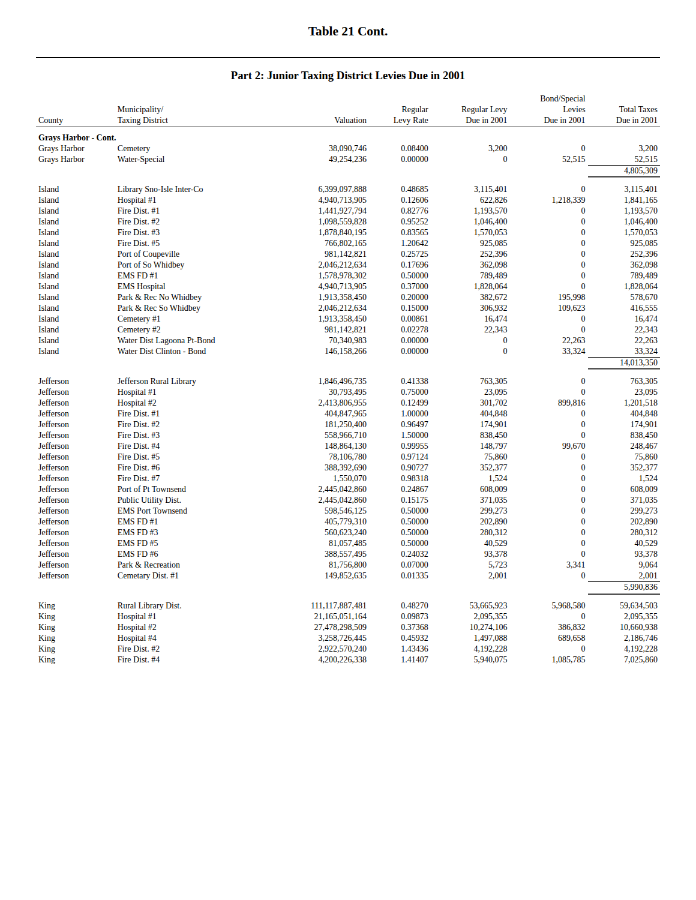Table 21 Cont.
Part 2: Junior Taxing District Levies Due in 2001
| | | | | | Bond/Special | |
| --- | --- | --- | --- | --- | --- | --- |
| | Municipality/ | | Regular | Regular Levy | Levies | Total Taxes |
| County | Taxing District | Valuation | Levy Rate | Due in 2001 | Due in 2001 | Due in 2001 |
| Grays Harbor - Cont. |
| Grays Harbor | Cemetery | 38,090,746 | 0.08400 | 3,200 | 0 | 3,200 |
| Grays Harbor | Water-Special | 49,254,236 | 0.00000 | 0 | 52,515 | 52,515 |
| | 4,805,309 |
| Island | Library Sno-Isle Inter-Co | 6,399,097,888 | 0.48685 | 3,115,401 | 0 | 3,115,401 |
| Island | Hospital #1 | 4,940,713,905 | 0.12606 | 622,826 | 1,218,339 | 1,841,165 |
| Island | Fire Dist. #1 | 1,441,927,794 | 0.82776 | 1,193,570 | 0 | 1,193,570 |
| Island | Fire Dist. #2 | 1,098,559,828 | 0.95252 | 1,046,400 | 0 | 1,046,400 |
| Island | Fire Dist. #3 | 1,878,840,195 | 0.83565 | 1,570,053 | 0 | 1,570,053 |
| Island | Fire Dist. #5 | 766,802,165 | 1.20642 | 925,085 | 0 | 925,085 |
| Island | Port of Coupeville | 981,142,821 | 0.25725 | 252,396 | 0 | 252,396 |
| Island | Port of So Whidbey | 2,046,212,634 | 0.17696 | 362,098 | 0 | 362,098 |
| Island | EMS FD #1 | 1,578,978,302 | 0.50000 | 789,489 | 0 | 789,489 |
| Island | EMS Hospital | 4,940,713,905 | 0.37000 | 1,828,064 | 0 | 1,828,064 |
| Island | Park & Rec No Whidbey | 1,913,358,450 | 0.20000 | 382,672 | 195,998 | 578,670 |
| Island | Park & Rec So Whidbey | 2,046,212,634 | 0.15000 | 306,932 | 109,623 | 416,555 |
| Island | Cemetery #1 | 1,913,358,450 | 0.00861 | 16,474 | 0 | 16,474 |
| Island | Cemetery #2 | 981,142,821 | 0.02278 | 22,343 | 0 | 22,343 |
| Island | Water Dist Lagoona Pt-Bond | 70,340,983 | 0.00000 | 0 | 22,263 | 22,263 |
| Island | Water Dist Clinton - Bond | 146,158,266 | 0.00000 | 0 | 33,324 | 33,324 |
| | 14,013,350 |
| Jefferson | Jefferson Rural Library | 1,846,496,735 | 0.41338 | 763,305 | 0 | 763,305 |
| Jefferson | Hospital #1 | 30,793,495 | 0.75000 | 23,095 | 0 | 23,095 |
| Jefferson | Hospital #2 | 2,413,806,955 | 0.12499 | 301,702 | 899,816 | 1,201,518 |
| Jefferson | Fire Dist. #1 | 404,847,965 | 1.00000 | 404,848 | 0 | 404,848 |
| Jefferson | Fire Dist. #2 | 181,250,400 | 0.96497 | 174,901 | 0 | 174,901 |
| Jefferson | Fire Dist. #3 | 558,966,710 | 1.50000 | 838,450 | 0 | 838,450 |
| Jefferson | Fire Dist. #4 | 148,864,130 | 0.99955 | 148,797 | 99,670 | 248,467 |
| Jefferson | Fire Dist. #5 | 78,106,780 | 0.97124 | 75,860 | 0 | 75,860 |
| Jefferson | Fire Dist. #6 | 388,392,690 | 0.90727 | 352,377 | 0 | 352,377 |
| Jefferson | Fire Dist. #7 | 1,550,070 | 0.98318 | 1,524 | 0 | 1,524 |
| Jefferson | Port of Pt Townsend | 2,445,042,860 | 0.24867 | 608,009 | 0 | 608,009 |
| Jefferson | Public Utility Dist. | 2,445,042,860 | 0.15175 | 371,035 | 0 | 371,035 |
| Jefferson | EMS Port Townsend | 598,546,125 | 0.50000 | 299,273 | 0 | 299,273 |
| Jefferson | EMS FD #1 | 405,779,310 | 0.50000 | 202,890 | 0 | 202,890 |
| Jefferson | EMS FD #3 | 560,623,240 | 0.50000 | 280,312 | 0 | 280,312 |
| Jefferson | EMS FD #5 | 81,057,485 | 0.50000 | 40,529 | 0 | 40,529 |
| Jefferson | EMS FD #6 | 388,557,495 | 0.24032 | 93,378 | 0 | 93,378 |
| Jefferson | Park & Recreation | 81,756,800 | 0.07000 | 5,723 | 3,341 | 9,064 |
| Jefferson | Cemetary Dist. #1 | 149,852,635 | 0.01335 | 2,001 | 0 | 2,001 |
| | 5,990,836 |
| King | Rural Library Dist. | 111,117,887,481 | 0.48270 | 53,665,923 | 5,968,580 | 59,634,503 |
| King | Hospital #1 | 21,165,051,164 | 0.09873 | 2,095,355 | 0 | 2,095,355 |
| King | Hospital #2 | 27,478,298,509 | 0.37368 | 10,274,106 | 386,832 | 10,660,938 |
| King | Hospital #4 | 3,258,726,445 | 0.45932 | 1,497,088 | 689,658 | 2,186,746 |
| King | Fire Dist. #2 | 2,922,570,240 | 1.43436 | 4,192,228 | 0 | 4,192,228 |
| King | Fire Dist. #4 | 4,200,226,338 | 1.41407 | 5,940,075 | 1,085,785 | 7,025,860 |